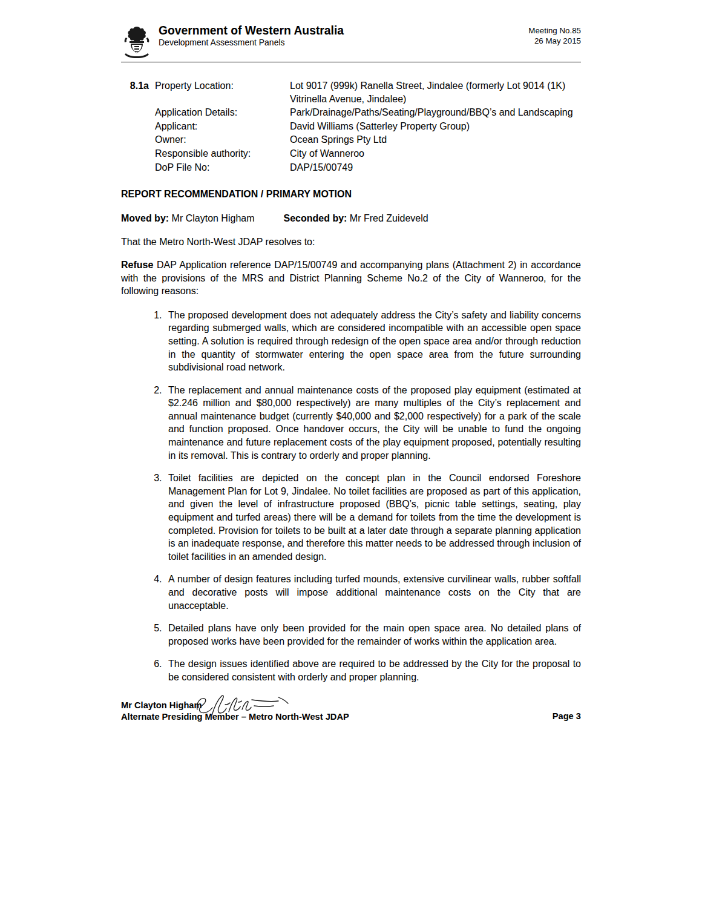Government of Western Australia
Development Assessment Panels
Meeting No.85
26 May 2015
8.1a
| Property Location: | Lot 9017 (999k) Ranella Street, Jindalee (formerly Lot 9014 (1K) Vitrinella Avenue, Jindalee) |
| Application Details: | Park/Drainage/Paths/Seating/Playground/BBQ’s and Landscaping |
| Applicant: | David Williams (Satterley Property Group) |
| Owner: | Ocean Springs Pty Ltd |
| Responsible authority: | City of Wanneroo |
| DoP File No: | DAP/15/00749 |
REPORT RECOMMENDATION / PRIMARY MOTION
Moved by: Mr Clayton Higham Seconded by: Mr Fred Zuideveld
That the Metro North-West JDAP resolves to:
Refuse DAP Application reference DAP/15/00749 and accompanying plans (Attachment 2) in accordance with the provisions of the MRS and District Planning Scheme No.2 of the City of Wanneroo, for the following reasons:
The proposed development does not adequately address the City’s safety and liability concerns regarding submerged walls, which are considered incompatible with an accessible open space setting. A solution is required through redesign of the open space area and/or through reduction in the quantity of stormwater entering the open space area from the future surrounding subdivisional road network.
The replacement and annual maintenance costs of the proposed play equipment (estimated at $2.246 million and $80,000 respectively) are many multiples of the City’s replacement and annual maintenance budget (currently $40,000 and $2,000 respectively) for a park of the scale and function proposed. Once handover occurs, the City will be unable to fund the ongoing maintenance and future replacement costs of the play equipment proposed, potentially resulting in its removal. This is contrary to orderly and proper planning.
Toilet facilities are depicted on the concept plan in the Council endorsed Foreshore Management Plan for Lot 9, Jindalee. No toilet facilities are proposed as part of this application, and given the level of infrastructure proposed (BBQ’s, picnic table settings, seating, play equipment and turfed areas) there will be a demand for toilets from the time the development is completed. Provision for toilets to be built at a later date through a separate planning application is an inadequate response, and therefore this matter needs to be addressed through inclusion of toilet facilities in an amended design.
A number of design features including turfed mounds, extensive curvilinear walls, rubber softfall and decorative posts will impose additional maintenance costs on the City that are unacceptable.
Detailed plans have only been provided for the main open space area. No detailed plans of proposed works have been provided for the remainder of works within the application area.
The design issues identified above are required to be addressed by the City for the proposal to be considered consistent with orderly and proper planning.
Mr Clayton Higham
Alternate Presiding Member – Metro North-West JDAP
Page 3